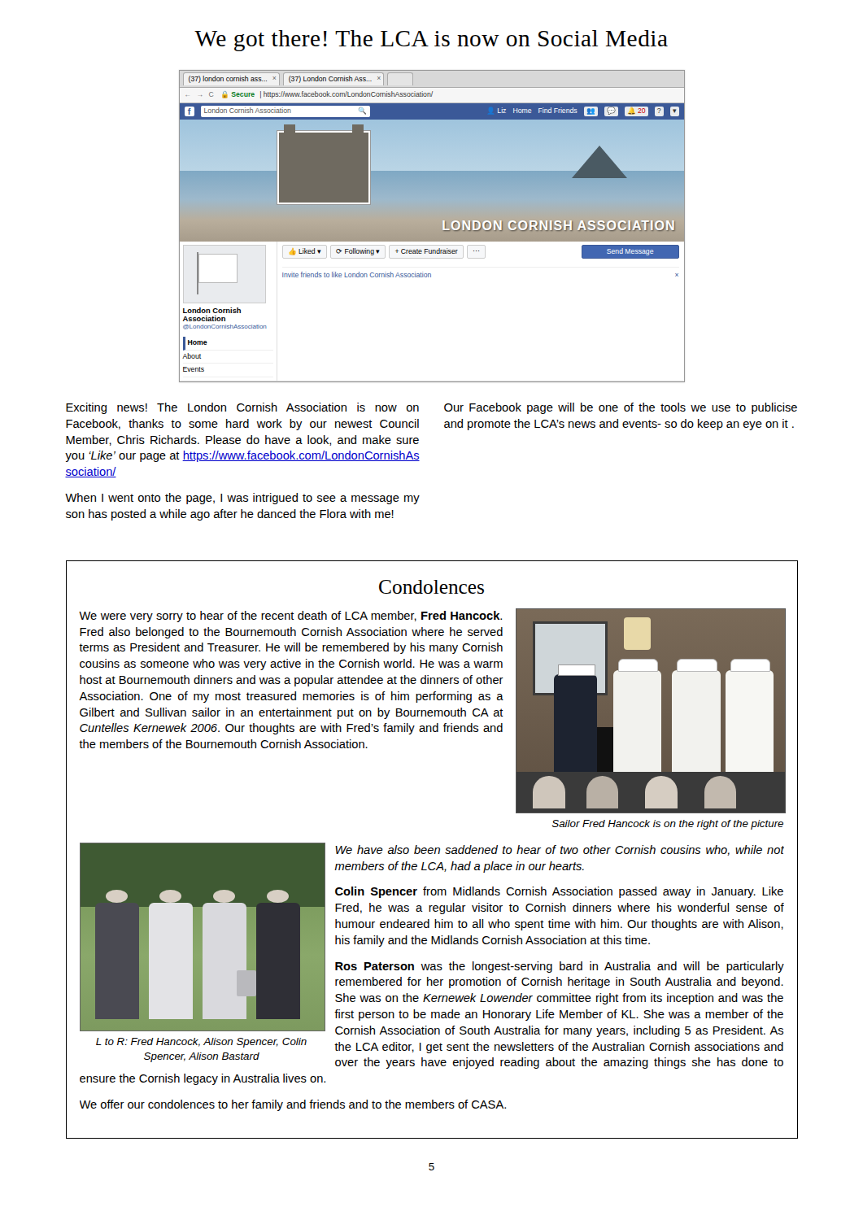We got there! The LCA is now on Social Media
(37) london cornish ass... ×
(37) London Cornish Ass... ×
← → C 🔒 Secure | https://www.facebook.com/LondonCornishAssociation/
f London Cornish Association🔍 👤 Liz Home Find Friends 👥 💬 🔔 20 ? ▾
LONDON CORNISH ASSOCIATION
London Cornish
Association
@LondonCornishAssociation
Home
About
Events
👍 Liked ▾ ⟳ Following ▾ + Create Fundraiser ⋯ Send Message
Invite friends to like London Cornish Association ×
Exciting news! The London Cornish Association is now on Facebook, thanks to some hard work by our newest Council Member, Chris Richards. Please do have a look, and make sure you ‘Like’ our page at https://www.facebook.com/LondonCornishAssociation/
When I went onto the page, I was intrigued to see a message my son has posted a while ago after he danced the Flora with me!
Our Facebook page will be one of the tools we use to publicise and promote the LCA’s news and events- so do keep an eye on it .
Condolences
We were very sorry to hear of the recent death of LCA member, Fred Hancock. Fred also belonged to the Bournemouth Cornish Association where he served terms as President and Treasurer. He will be remembered by his many Cornish cousins as someone who was very active in the Cornish world. He was a warm host at Bournemouth dinners and was a popular attendee at the dinners of other Association. One of my most treasured memories is of him performing as a Gilbert and Sullivan sailor in an entertainment put on by Bournemouth CA at Cuntelles Kernewek 2006. Our thoughts are with Fred’s family and friends and the members of the Bournemouth Cornish Association.
Sailor Fred Hancock is on the right of the picture
L to R: Fred Hancock, Alison Spencer, Colin Spencer, Alison Bastard
We have also been saddened to hear of two other Cornish cousins who, while not members of the LCA, had a place in our hearts.
Colin Spencer from Midlands Cornish Association passed away in January. Like Fred, he was a regular visitor to Cornish dinners where his wonderful sense of humour endeared him to all who spent time with him. Our thoughts are with Alison, his family and the Midlands Cornish Association at this time.
Ros Paterson was the longest-serving bard in Australia and will be particularly remembered for her promotion of Cornish heritage in South Australia and beyond. She was on the Kernewek Lowender committee right from its inception and was the first person to be made an Honorary Life Member of KL. She was a member of the Cornish Association of South Australia for many years, including 5 as President. As the LCA editor, I get sent the newsletters of the Australian Cornish associations and over the years have enjoyed reading about the amazing things she has done to ensure the Cornish legacy in Australia lives on.
We offer our condolences to her family and friends and to the members of CASA.
5